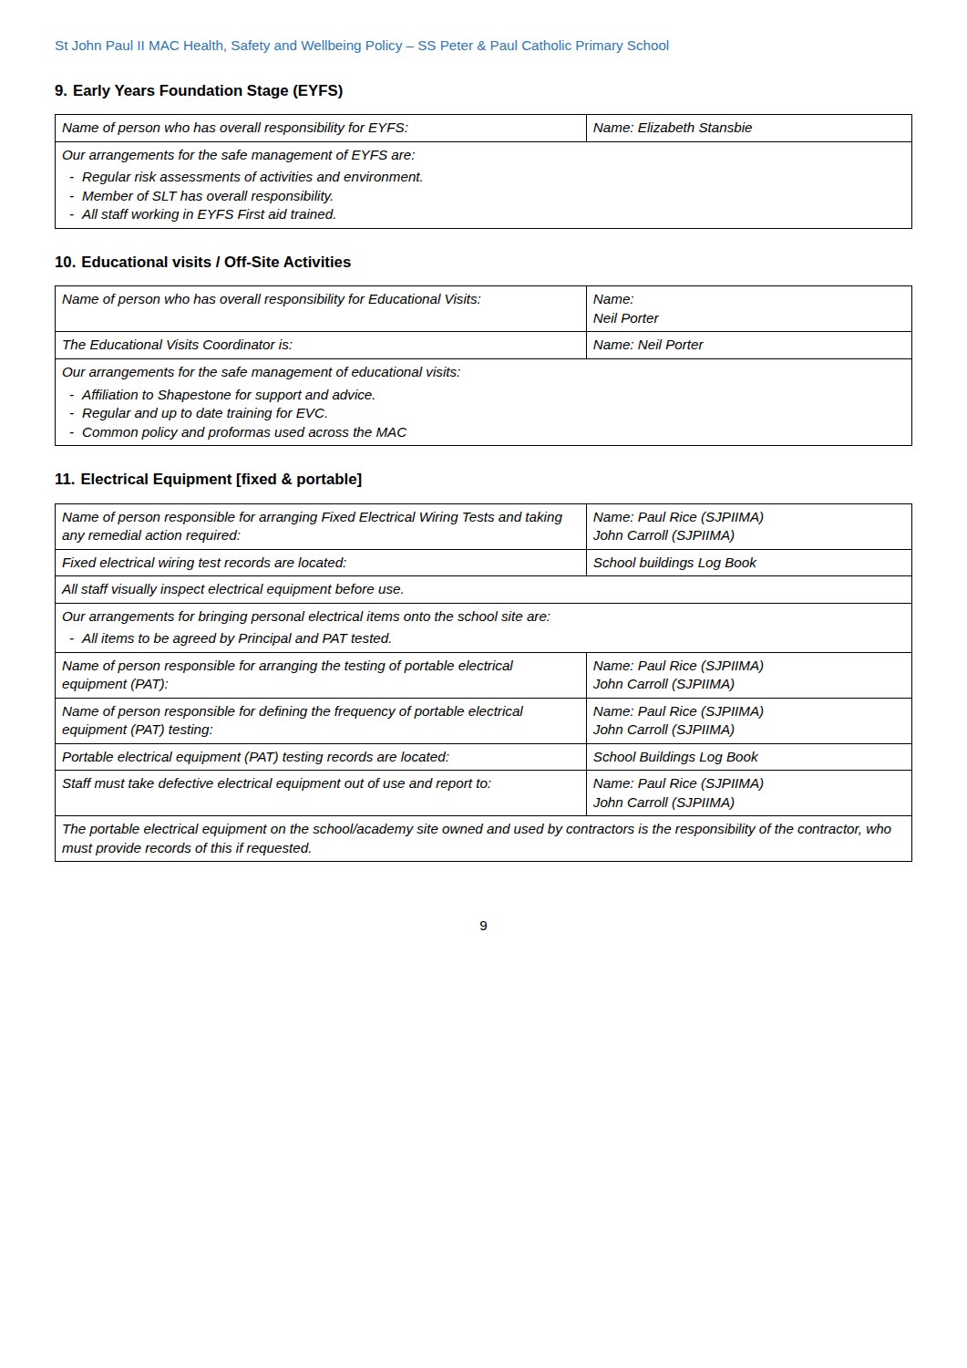St John Paul II MAC Health, Safety and Wellbeing Policy – SS Peter & Paul Catholic Primary School
9. Early Years Foundation Stage (EYFS)
| Name of person who has overall responsibility for EYFS: | Name: Elizabeth Stansbie |
| Our arrangements for the safe management of EYFS are: Regular risk assessments of activities and environment. Member of SLT has overall responsibility. All staff working in EYFS First aid trained. |
10. Educational visits / Off-Site Activities
| Name of person who has overall responsibility for Educational Visits: | Name: Neil Porter |
| The Educational Visits Coordinator is: | Name: Neil Porter |
| Our arrangements for the safe management of educational visits: Affiliation to Shapestone for support and advice. Regular and up to date training for EVC. Common policy and proformas used across the MAC |
11. Electrical Equipment [fixed & portable]
| Name of person responsible for arranging Fixed Electrical Wiring Tests and taking any remedial action required: | Name: Paul Rice (SJPIIMA) John Carroll (SJPIIMA) |
| Fixed electrical wiring test records are located: | School buildings Log Book |
| All staff visually inspect electrical equipment before use. |
| Our arrangements for bringing personal electrical items onto the school site are: All items to be agreed by Principal and PAT tested. |
| Name of person responsible for arranging the testing of portable electrical equipment (PAT): | Name: Paul Rice (SJPIIMA) John Carroll (SJPIIMA) |
| Name of person responsible for defining the frequency of portable electrical equipment (PAT) testing: | Name: Paul Rice (SJPIIMA) John Carroll (SJPIIMA) |
| Portable electrical equipment (PAT) testing records are located: | School Buildings Log Book |
| Staff must take defective electrical equipment out of use and report to: | Name: Paul Rice (SJPIIMA) John Carroll (SJPIIMA) |
| The portable electrical equipment on the school/academy site owned and used by contractors is the responsibility of the contractor, who must provide records of this if requested. |
9